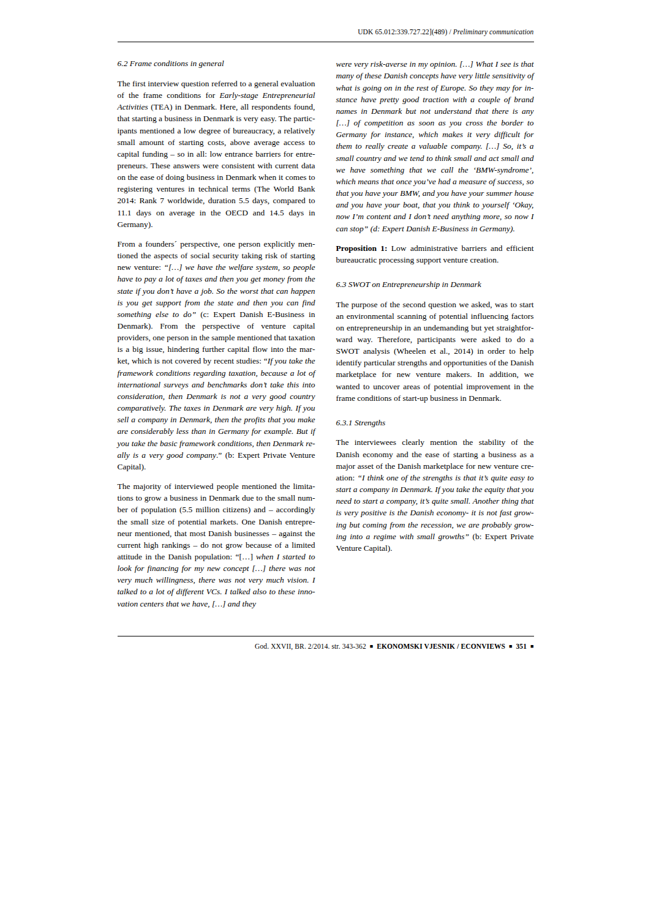UDK 65.012:339.727.22](489) / Preliminary communication
6.2 Frame conditions in general
The first interview question referred to a general evaluation of the frame conditions for Early-stage Entrepreneurial Activities (TEA) in Denmark. Here, all respondents found, that starting a business in Denmark is very easy. The participants mentioned a low degree of bureaucracy, a relatively small amount of starting costs, above average access to capital funding – so in all: low entrance barriers for entrepreneurs. These answers were consistent with current data on the ease of doing business in Denmark when it comes to registering ventures in technical terms (The World Bank 2014: Rank 7 worldwide, duration 5.5 days, compared to 11.1 days on average in the OECD and 14.5 days in Germany).
From a founders´ perspective, one person explicitly mentioned the aspects of social security taking risk of starting new venture: “[…] we have the welfare system, so people have to pay a lot of taxes and then you get money from the state if you don’t have a job. So the worst that can happen is you get support from the state and then you can find something else to do” (c: Expert Danish E-Business in Denmark). From the perspective of venture capital providers, one person in the sample mentioned that taxation is a big issue, hindering further capital flow into the market, which is not covered by recent studies: “If you take the framework conditions regarding taxation, because a lot of international surveys and benchmarks don’t take this into consideration, then Denmark is not a very good country comparatively. The taxes in Denmark are very high. If you sell a company in Denmark, then the profits that you make are considerably less than in Germany for example. But if you take the basic framework conditions, then Denmark really is a very good company.” (b: Expert Private Venture Capital).
The majority of interviewed people mentioned the limitations to grow a business in Denmark due to the small number of population (5.5 million citizens) and – accordingly the small size of potential markets. One Danish entrepreneur mentioned, that most Danish businesses – against the current high rankings – do not grow because of a limited attitude in the Danish population: “[…] when I started to look for financing for my new concept […] there was not very much willingness, there was not very much vision. I talked to a lot of different VCs. I talked also to these innovation centers that we have, […] and they
were very risk-averse in my opinion. […] What I see is that many of these Danish concepts have very little sensitivity of what is going on in the rest of Europe. So they may for instance have pretty good traction with a couple of brand names in Denmark but not understand that there is any […] of competition as soon as you cross the border to Germany for instance, which makes it very difficult for them to really create a valuable company. […] So, it’s a small country and we tend to think small and act small and we have something that we call the ‘BMW-syndrome’, which means that once you’ve had a measure of success, so that you have your BMW, and you have your summer house and you have your boat, that you think to yourself ‘Okay, now I’m content and I don’t need anything more, so now I can stop” (d: Expert Danish E-Business in Germany).
Proposition 1: Low administrative barriers and efficient bureaucratic processing support venture creation.
6.3 SWOT on Entrepreneurship in Denmark
The purpose of the second question we asked, was to start an environmental scanning of potential influencing factors on entrepreneurship in an undemanding but yet straightforward way. Therefore, participants were asked to do a SWOT analysis (Wheelen et al., 2014) in order to help identify particular strengths and opportunities of the Danish marketplace for new venture makers. In addition, we wanted to uncover areas of potential improvement in the frame conditions of start-up business in Denmark.
6.3.1 Strengths
The interviewees clearly mention the stability of the Danish economy and the ease of starting a business as a major asset of the Danish marketplace for new venture creation: “I think one of the strengths is that it’s quite easy to start a company in Denmark. If you take the equity that you need to start a company, it’s quite small. Another thing that is very positive is the Danish economy- it is not fast growing but coming from the recession, we are probably growing into a regime with small growths” (b: Expert Private Venture Capital).
God. XXVII, BR. 2/2014. str. 343-362 ■ EKONOMSKI VJESNIK / ECONVIEWS ■ 351 ■